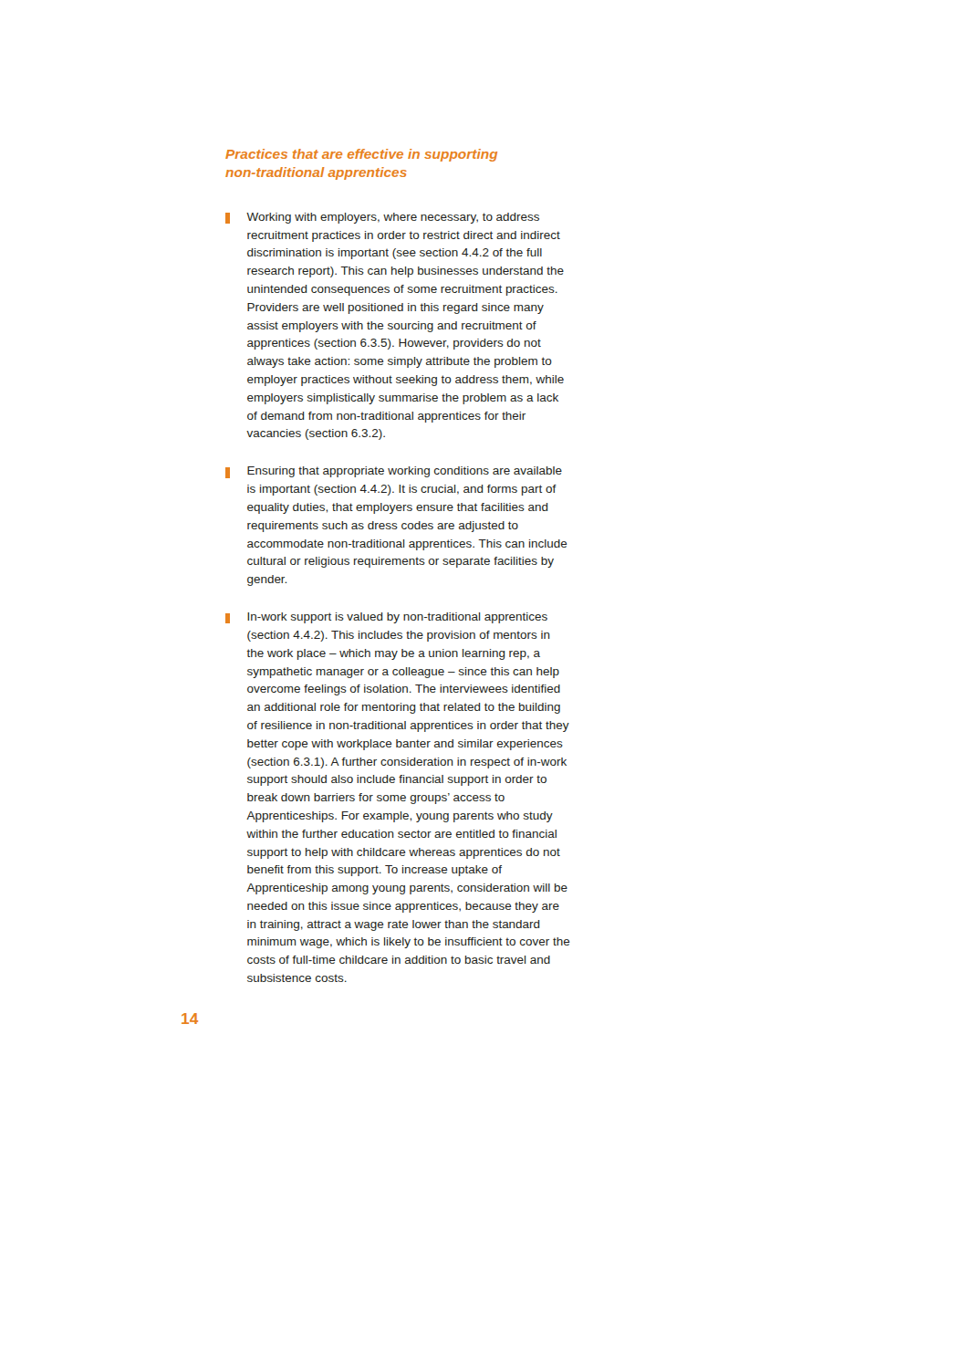Practices that are effective in supporting
non-traditional apprentices
Working with employers, where necessary, to address recruitment practices in order to restrict direct and indirect discrimination is important (see section 4.4.2 of the full research report). This can help businesses understand the unintended consequences of some recruitment practices. Providers are well positioned in this regard since many assist employers with the sourcing and recruitment of apprentices (section 6.3.5). However, providers do not always take action: some simply attribute the problem to employer practices without seeking to address them, while employers simplistically summarise the problem as a lack of demand from non-traditional apprentices for their vacancies (section 6.3.2).
Ensuring that appropriate working conditions are available is important (section 4.4.2). It is crucial, and forms part of equality duties, that employers ensure that facilities and requirements such as dress codes are adjusted to accommodate non-traditional apprentices. This can include cultural or religious requirements or separate facilities by gender.
In-work support is valued by non-traditional apprentices (section 4.4.2). This includes the provision of mentors in the work place – which may be a union learning rep, a sympathetic manager or a colleague – since this can help overcome feelings of isolation. The interviewees identified an additional role for mentoring that related to the building of resilience in non-traditional apprentices in order that they better cope with workplace banter and similar experiences (section 6.3.1). A further consideration in respect of in-work support should also include financial support in order to break down barriers for some groups’ access to Apprenticeships. For example, young parents who study within the further education sector are entitled to financial support to help with childcare whereas apprentices do not benefit from this support. To increase uptake of Apprenticeship among young parents, consideration will be needed on this issue since apprentices, because they are in training, attract a wage rate lower than the standard minimum wage, which is likely to be insufficient to cover the costs of full-time childcare in addition to basic travel and subsistence costs.
14